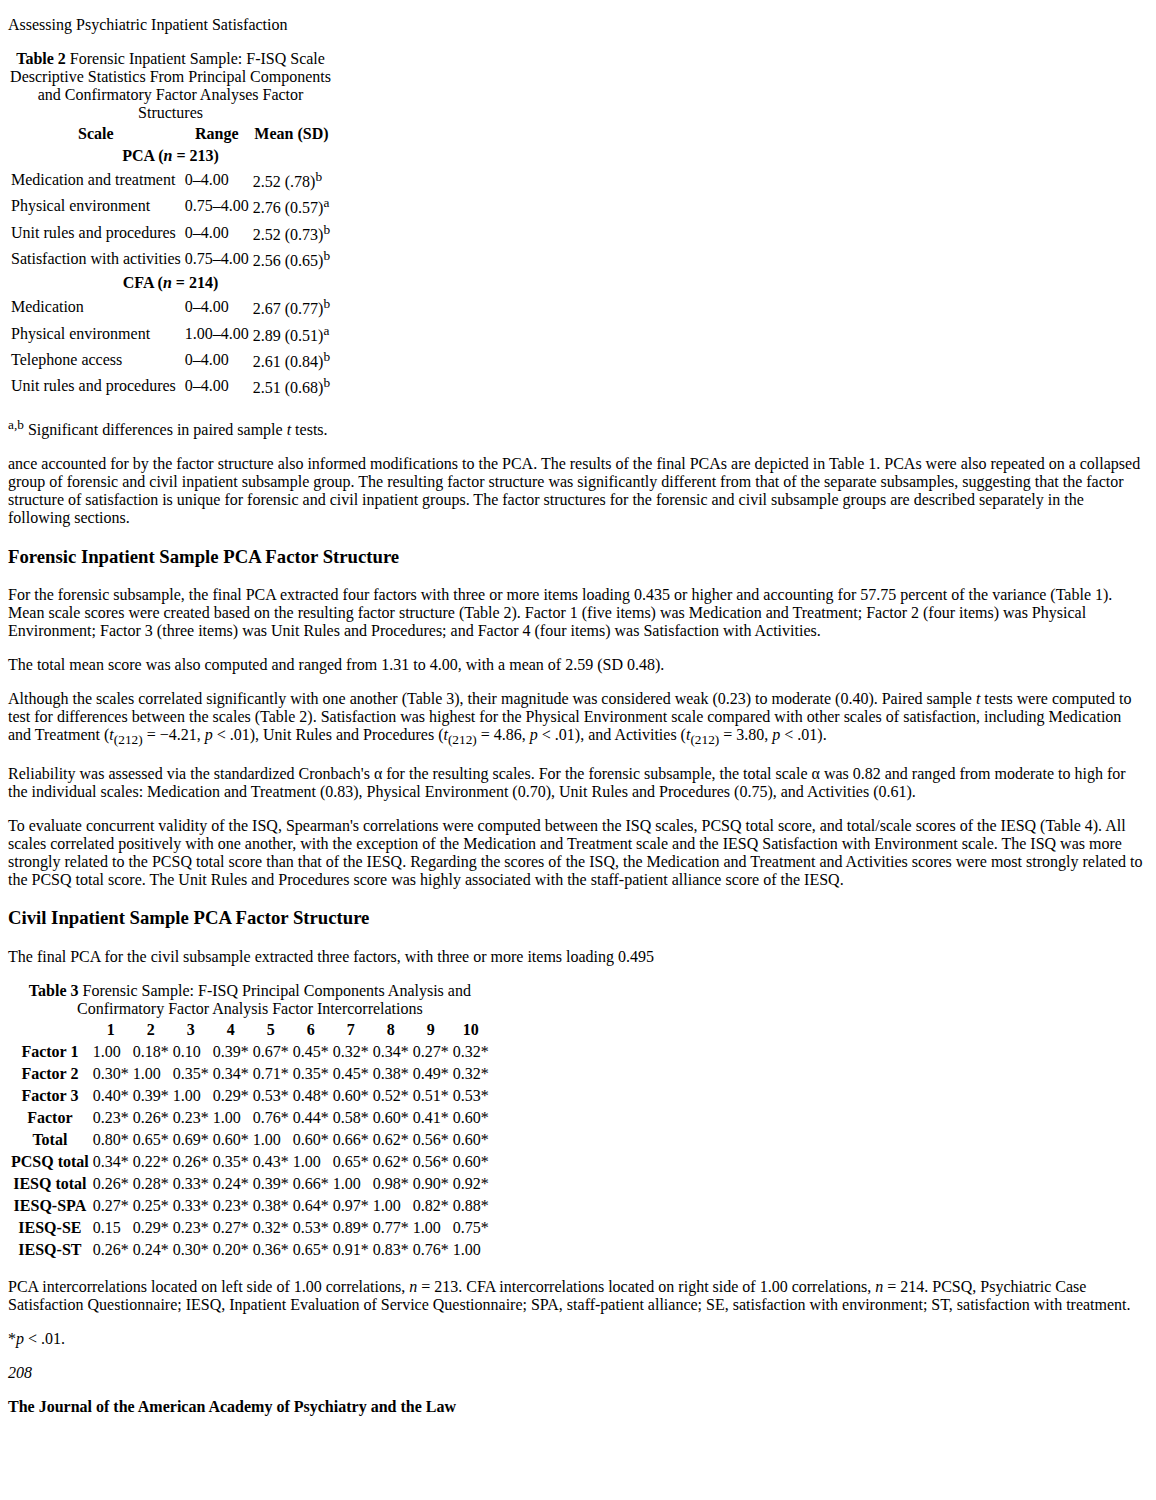Assessing Psychiatric Inpatient Satisfaction
Table 2 Forensic Inpatient Sample: F-ISQ Scale Descriptive Statistics From Principal Components and Confirmatory Factor Analyses Factor Structures
| Scale | Range | Mean (SD) |
| --- | --- | --- |
| PCA ( n = 213) |
| Medication and treatment | 0–4.00 | 2.52 (.78) b |
| Physical environment | 0.75–4.00 | 2.76 (0.57) a |
| Unit rules and procedures | 0–4.00 | 2.52 (0.73) b |
| Satisfaction with activities | 0.75–4.00 | 2.56 (0.65) b |
| CFA ( n = 214) |
| Medication | 0–4.00 | 2.67 (0.77) b |
| Physical environment | 1.00–4.00 | 2.89 (0.51) a |
| Telephone access | 0–4.00 | 2.61 (0.84) b |
| Unit rules and procedures | 0–4.00 | 2.51 (0.68) b |
a,b Significant differences in paired sample t tests.
ance accounted for by the factor structure also informed modifications to the PCA. The results of the final PCAs are depicted in Table 1. PCAs were also repeated on a collapsed group of forensic and civil inpatient subsample group. The resulting factor structure was significantly different from that of the separate subsamples, suggesting that the factor structure of satisfaction is unique for forensic and civil inpatient groups. The factor structures for the forensic and civil subsample groups are described separately in the following sections.
Forensic Inpatient Sample PCA Factor Structure
For the forensic subsample, the final PCA extracted four factors with three or more items loading 0.435 or higher and accounting for 57.75 percent of the variance (Table 1). Mean scale scores were created based on the resulting factor structure (Table 2). Factor 1 (five items) was Medication and Treatment; Factor 2 (four items) was Physical Environment; Factor 3 (three items) was Unit Rules and Procedures; and Factor 4 (four items) was Satisfaction with Activities.
The total mean score was also computed and ranged from 1.31 to 4.00, with a mean of 2.59 (SD 0.48).
Although the scales correlated significantly with one another (Table 3), their magnitude was considered weak (0.23) to moderate (0.40). Paired sample t tests were computed to test for differences between the scales (Table 2). Satisfaction was highest for the Physical Environment scale compared with other scales of satisfaction, including Medication and Treatment (t(212) = −4.21, p < .01), Unit Rules and Procedures (t(212) = 4.86, p < .01), and Activities (t(212) = 3.80, p < .01).
Reliability was assessed via the standardized Cronbach's α for the resulting scales. For the forensic subsample, the total scale α was 0.82 and ranged from moderate to high for the individual scales: Medication and Treatment (0.83), Physical Environment (0.70), Unit Rules and Procedures (0.75), and Activities (0.61).
To evaluate concurrent validity of the ISQ, Spearman's correlations were computed between the ISQ scales, PCSQ total score, and total/scale scores of the IESQ (Table 4). All scales correlated positively with one another, with the exception of the Medication and Treatment scale and the IESQ Satisfaction with Environment scale. The ISQ was more strongly related to the PCSQ total score than that of the IESQ. Regarding the scores of the ISQ, the Medication and Treatment and Activities scores were most strongly related to the PCSQ total score. The Unit Rules and Procedures score was highly associated with the staff-patient alliance score of the IESQ.
Civil Inpatient Sample PCA Factor Structure
The final PCA for the civil subsample extracted three factors, with three or more items loading 0.495
Table 3 Forensic Sample: F-ISQ Principal Components Analysis and Confirmatory Factor Analysis Factor Intercorrelations
| | 1 | 2 | 3 | 4 | 5 | 6 | 7 | 8 | 9 | 10 |
| --- | --- | --- | --- | --- | --- | --- | --- | --- | --- | --- |
| Factor 1 | 1.00 | 0.18* | 0.10 | 0.39* | 0.67* | 0.45* | 0.32* | 0.34* | 0.27* | 0.32* |
| Factor 2 | 0.30* | 1.00 | 0.35* | 0.34* | 0.71* | 0.35* | 0.45* | 0.38* | 0.49* | 0.32* |
| Factor 3 | 0.40* | 0.39* | 1.00 | 0.29* | 0.53* | 0.48* | 0.60* | 0.52* | 0.51* | 0.53* |
| Factor | 0.23* | 0.26* | 0.23* | 1.00 | 0.76* | 0.44* | 0.58* | 0.60* | 0.41* | 0.60* |
| Total | 0.80* | 0.65* | 0.69* | 0.60* | 1.00 | 0.60* | 0.66* | 0.62* | 0.56* | 0.60* |
| PCSQ total | 0.34* | 0.22* | 0.26* | 0.35* | 0.43* | 1.00 | 0.65* | 0.62* | 0.56* | 0.60* |
| IESQ total | 0.26* | 0.28* | 0.33* | 0.24* | 0.39* | 0.66* | 1.00 | 0.98* | 0.90* | 0.92* |
| IESQ-SPA | 0.27* | 0.25* | 0.33* | 0.23* | 0.38* | 0.64* | 0.97* | 1.00 | 0.82* | 0.88* |
| IESQ-SE | 0.15 | 0.29* | 0.23* | 0.27* | 0.32* | 0.53* | 0.89* | 0.77* | 1.00 | 0.75* |
| IESQ-ST | 0.26* | 0.24* | 0.30* | 0.20* | 0.36* | 0.65* | 0.91* | 0.83* | 0.76* | 1.00 |
PCA intercorrelations located on left side of 1.00 correlations, n = 213. CFA intercorrelations located on right side of 1.00 correlations, n = 214. PCSQ, Psychiatric Case Satisfaction Questionnaire; IESQ, Inpatient Evaluation of Service Questionnaire; SPA, staff-patient alliance; SE, satisfaction with environment; ST, satisfaction with treatment.
*p < .01.
208
The Journal of the American Academy of Psychiatry and the Law